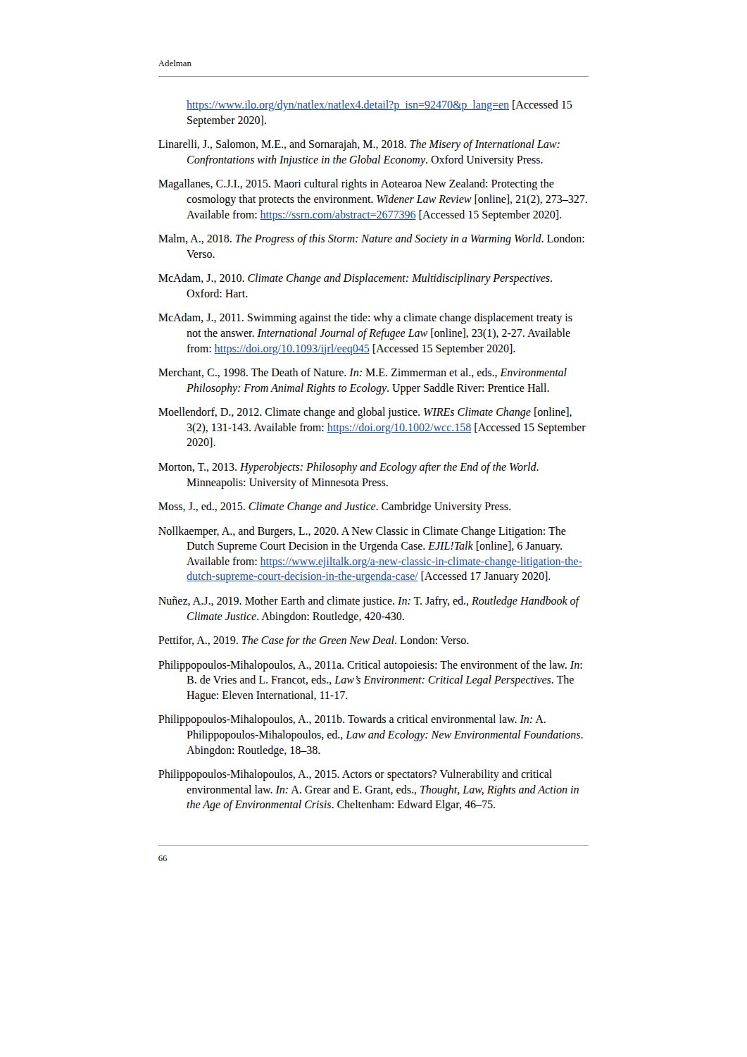Adelman
https://www.ilo.org/dyn/natlex/natlex4.detail?p_isn=92470&p_lang=en [Accessed 15 September 2020].
Linarelli, J., Salomon, M.E., and Sornarajah, M., 2018. The Misery of International Law: Confrontations with Injustice in the Global Economy. Oxford University Press.
Magallanes, C.J.I., 2015. Maori cultural rights in Aotearoa New Zealand: Protecting the cosmology that protects the environment. Widener Law Review [online], 21(2), 273–327. Available from: https://ssrn.com/abstract=2677396 [Accessed 15 September 2020].
Malm, A., 2018. The Progress of this Storm: Nature and Society in a Warming World. London: Verso.
McAdam, J., 2010. Climate Change and Displacement: Multidisciplinary Perspectives. Oxford: Hart.
McAdam, J., 2011. Swimming against the tide: why a climate change displacement treaty is not the answer. International Journal of Refugee Law [online], 23(1), 2-27. Available from: https://doi.org/10.1093/ijrl/eeq045 [Accessed 15 September 2020].
Merchant, C., 1998. The Death of Nature. In: M.E. Zimmerman et al., eds., Environmental Philosophy: From Animal Rights to Ecology. Upper Saddle River: Prentice Hall.
Moellendorf, D., 2012. Climate change and global justice. WIREs Climate Change [online], 3(2), 131-143. Available from: https://doi.org/10.1002/wcc.158 [Accessed 15 September 2020].
Morton, T., 2013. Hyperobjects: Philosophy and Ecology after the End of the World. Minneapolis: University of Minnesota Press.
Moss, J., ed., 2015. Climate Change and Justice. Cambridge University Press.
Nollkaemper, A., and Burgers, L., 2020. A New Classic in Climate Change Litigation: The Dutch Supreme Court Decision in the Urgenda Case. EJIL!Talk [online], 6 January. Available from: https://www.ejiltalk.org/a-new-classic-in-climate-change-litigation-the-dutch-supreme-court-decision-in-the-urgenda-case/ [Accessed 17 January 2020].
Nuñez, A.J., 2019. Mother Earth and climate justice. In: T. Jafry, ed., Routledge Handbook of Climate Justice. Abingdon: Routledge, 420-430.
Pettifor, A., 2019. The Case for the Green New Deal. London: Verso.
Philippopoulos-Mihalopoulos, A., 2011a. Critical autopoiesis: The environment of the law. In: B. de Vries and L. Francot, eds., Law’s Environment: Critical Legal Perspectives. The Hague: Eleven International, 11-17.
Philippopoulos-Mihalopoulos, A., 2011b. Towards a critical environmental law. In: A. Philippopoulos-Mihalopoulos, ed., Law and Ecology: New Environmental Foundations. Abingdon: Routledge, 18–38.
Philippopoulos-Mihalopoulos, A., 2015. Actors or spectators? Vulnerability and critical environmental law. In: A. Grear and E. Grant, eds., Thought, Law, Rights and Action in the Age of Environmental Crisis. Cheltenham: Edward Elgar, 46–75.
66